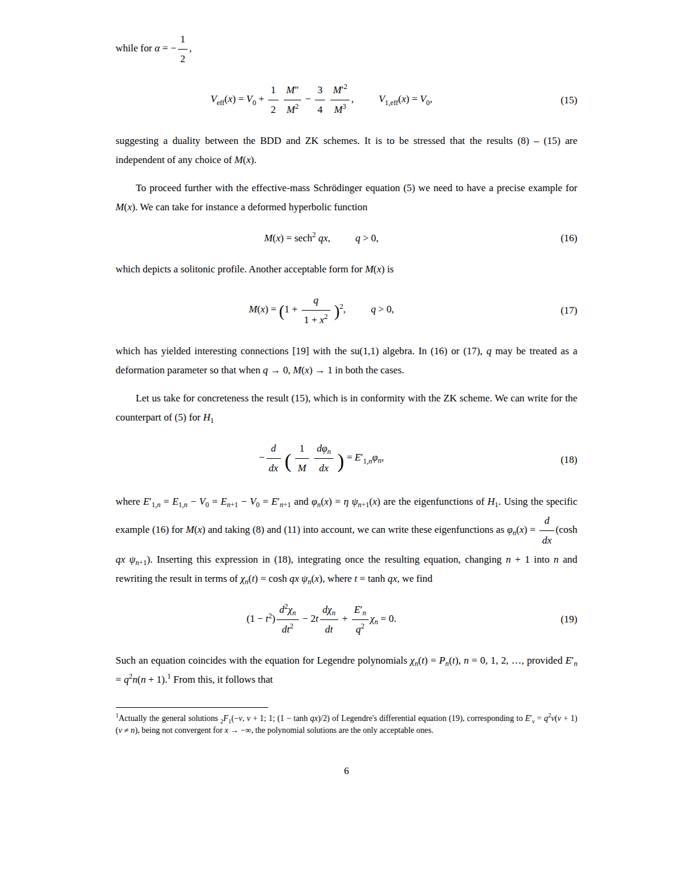while for α = −12,
Veff(x) = V0 + 12 M″M2 − 34 M′2 M3,    V1,eff(x) = V0,
(15)
suggesting a duality between the BDD and ZK schemes. It is to be stressed that the results (8) – (15) are independent of any choice of M(x).
To proceed further with the effective-mass Schrödinger equation (5) we need to have a precise example for M(x). We can take for instance a deformed hyperbolic function
M(x) = sech2 qx,    q > 0,
(16)
which depicts a solitonic profile. Another acceptable form for M(x) is
M(x) = (1 + q 1 + x2 )2,    q > 0,
(17)
which has yielded interesting connections [19] with the su(1,1) algebra. In (16) or (17), q may be treated as a deformation parameter so that when q → 0, M(x) → 1 in both the cases.
Let us take for concreteness the result (15), which is in conformity with the ZK scheme. We can write for the counterpart of (5) for H1
−ddx ( 1 M dφn dx ) = E′1,nφn,
(18)
where E′1,n = E1,n − V0 = En+1 − V0 = E′n+1 and φn(x) = η ψn+1(x) are the eigenfunctions of H1. Using the specific example (16) for M(x) and taking (8) and (11) into account, we can write these eigenfunctions as φn(x) = ddx(cosh qx ψn+1). Inserting this expression in (18), integrating once the resulting equation, changing n + 1 into n and rewriting the result in terms of χn(t) = cosh qx ψn(x), where t = tanh qx, we find
(1 − t2)d2χn dt2 − 2tdχn dt + E′n q2 χn = 0.
(19)
Such an equation coincides with the equation for Legendre polynomials χn(t) = Pn(t), n = 0, 1, 2, …, provided E′n = q2n(n + 1).1 From this, it follows that
1Actually the general solutions 2F1(−ν, ν + 1; 1; (1 − tanh qx)/2) of Legendre's differential equation (19), corresponding to E′ν = q2ν(ν + 1) (ν ≠ n), being not convergent for x → −∞, the polynomial solutions are the only acceptable ones.
6